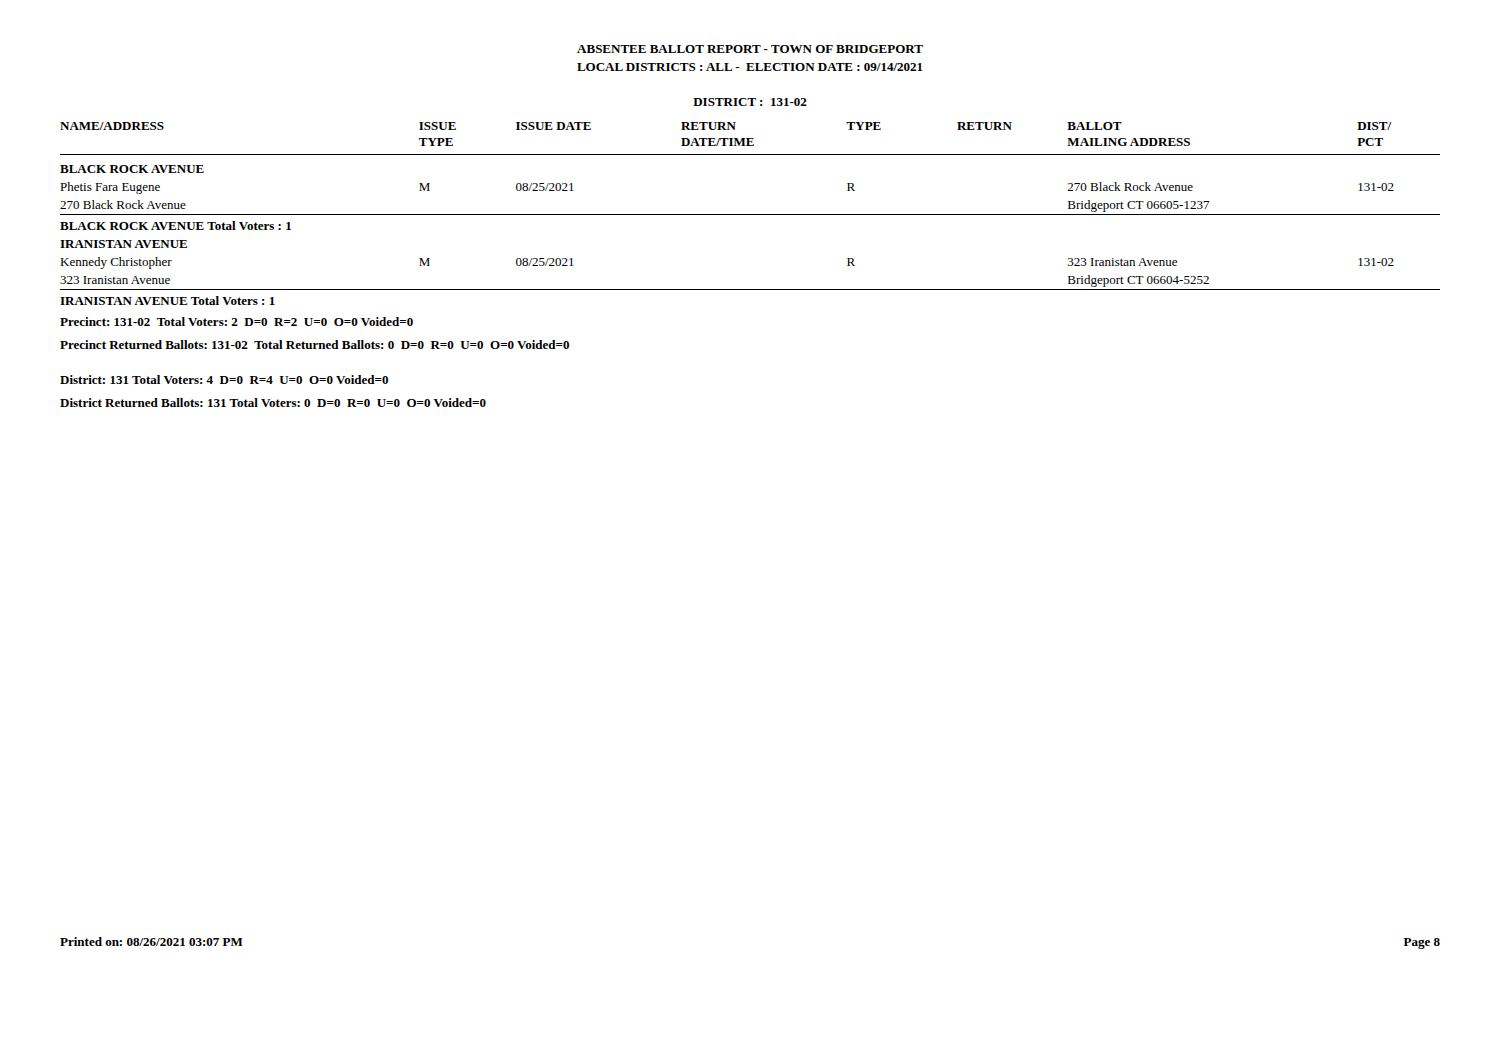ABSENTEE BALLOT REPORT - TOWN OF BRIDGEPORT
LOCAL DISTRICTS : ALL - ELECTION DATE : 09/14/2021
DISTRICT : 131-02
| NAME/ADDRESS | ISSUE TYPE | ISSUE DATE | RETURN DATE/TIME | TYPE | RETURN | BALLOT MAILING ADDRESS | DIST/ PCT |
| --- | --- | --- | --- | --- | --- | --- | --- |
| BLACK ROCK AVENUE |
| Phetis Fara Eugene | M | 08/25/2021 | | R | | 270 Black Rock Avenue | 131-02 |
| 270 Black Rock Avenue | | | | | | Bridgeport CT 06605-1237 | |
| BLACK ROCK AVENUE Total Voters : 1 |
| IRANISTAN AVENUE |
| Kennedy Christopher | M | 08/25/2021 | | R | | 323 Iranistan Avenue | 131-02 |
| 323 Iranistan Avenue | | | | | | Bridgeport CT 06604-5252 | |
| IRANISTAN AVENUE Total Voters : 1 |
Precinct: 131-02 Total Voters: 2 D=0 R=2 U=0 O=0 Voided=0
Precinct Returned Ballots: 131-02 Total Returned Ballots: 0 D=0 R=0 U=0 O=0 Voided=0
District: 131 Total Voters: 4 D=0 R=4 U=0 O=0 Voided=0
District Returned Ballots: 131 Total Voters: 0 D=0 R=0 U=0 O=0 Voided=0
Printed on: 08/26/2021 03:07 PM Page 8